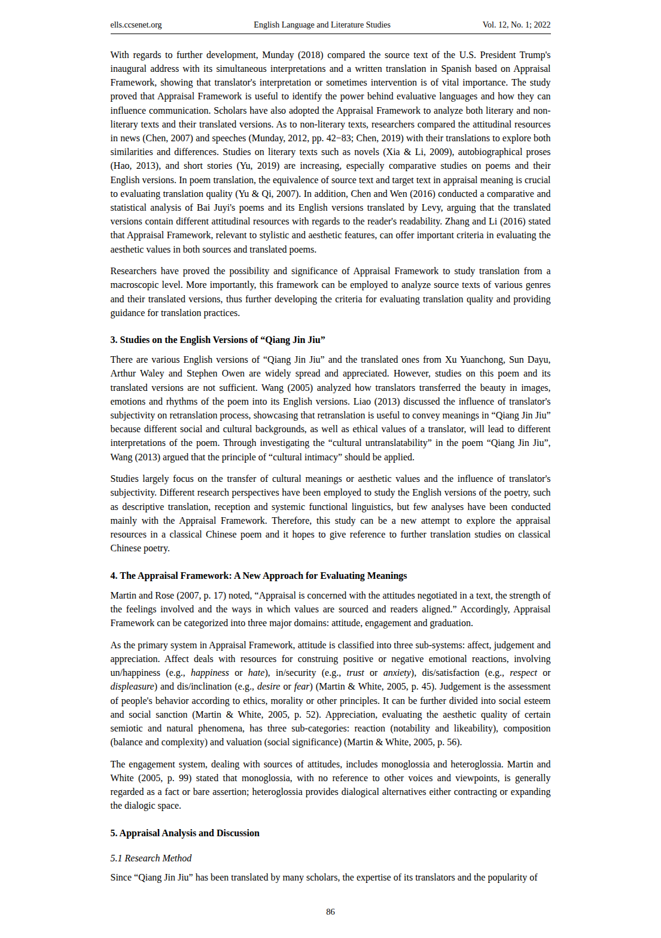ells.ccsenet.org English Language and Literature Studies Vol. 12, No. 1; 2022
With regards to further development, Munday (2018) compared the source text of the U.S. President Trump's inaugural address with its simultaneous interpretations and a written translation in Spanish based on Appraisal Framework, showing that translator's interpretation or sometimes intervention is of vital importance. The study proved that Appraisal Framework is useful to identify the power behind evaluative languages and how they can influence communication. Scholars have also adopted the Appraisal Framework to analyze both literary and non-literary texts and their translated versions. As to non-literary texts, researchers compared the attitudinal resources in news (Chen, 2007) and speeches (Munday, 2012, pp. 42−83; Chen, 2019) with their translations to explore both similarities and differences. Studies on literary texts such as novels (Xia & Li, 2009), autobiographical proses (Hao, 2013), and short stories (Yu, 2019) are increasing, especially comparative studies on poems and their English versions. In poem translation, the equivalence of source text and target text in appraisal meaning is crucial to evaluating translation quality (Yu & Qi, 2007). In addition, Chen and Wen (2016) conducted a comparative and statistical analysis of Bai Juyi's poems and its English versions translated by Levy, arguing that the translated versions contain different attitudinal resources with regards to the reader's readability. Zhang and Li (2016) stated that Appraisal Framework, relevant to stylistic and aesthetic features, can offer important criteria in evaluating the aesthetic values in both sources and translated poems.
Researchers have proved the possibility and significance of Appraisal Framework to study translation from a macroscopic level. More importantly, this framework can be employed to analyze source texts of various genres and their translated versions, thus further developing the criteria for evaluating translation quality and providing guidance for translation practices.
3. Studies on the English Versions of “Qiang Jin Jiu”
There are various English versions of “Qiang Jin Jiu” and the translated ones from Xu Yuanchong, Sun Dayu, Arthur Waley and Stephen Owen are widely spread and appreciated. However, studies on this poem and its translated versions are not sufficient. Wang (2005) analyzed how translators transferred the beauty in images, emotions and rhythms of the poem into its English versions. Liao (2013) discussed the influence of translator's subjectivity on retranslation process, showcasing that retranslation is useful to convey meanings in “Qiang Jin Jiu” because different social and cultural backgrounds, as well as ethical values of a translator, will lead to different interpretations of the poem. Through investigating the “cultural untranslatability” in the poem “Qiang Jin Jiu”, Wang (2013) argued that the principle of “cultural intimacy” should be applied.
Studies largely focus on the transfer of cultural meanings or aesthetic values and the influence of translator's subjectivity. Different research perspectives have been employed to study the English versions of the poetry, such as descriptive translation, reception and systemic functional linguistics, but few analyses have been conducted mainly with the Appraisal Framework. Therefore, this study can be a new attempt to explore the appraisal resources in a classical Chinese poem and it hopes to give reference to further translation studies on classical Chinese poetry.
4. The Appraisal Framework: A New Approach for Evaluating Meanings
Martin and Rose (2007, p. 17) noted, “Appraisal is concerned with the attitudes negotiated in a text, the strength of the feelings involved and the ways in which values are sourced and readers aligned.” Accordingly, Appraisal Framework can be categorized into three major domains: attitude, engagement and graduation.
As the primary system in Appraisal Framework, attitude is classified into three sub-systems: affect, judgement and appreciation. Affect deals with resources for construing positive or negative emotional reactions, involving un/happiness (e.g., happiness or hate), in/security (e.g., trust or anxiety), dis/satisfaction (e.g., respect or displeasure) and dis/inclination (e.g., desire or fear) (Martin & White, 2005, p. 45). Judgement is the assessment of people's behavior according to ethics, morality or other principles. It can be further divided into social esteem and social sanction (Martin & White, 2005, p. 52). Appreciation, evaluating the aesthetic quality of certain semiotic and natural phenomena, has three sub-categories: reaction (notability and likeability), composition (balance and complexity) and valuation (social significance) (Martin & White, 2005, p. 56).
The engagement system, dealing with sources of attitudes, includes monoglossia and heteroglossia. Martin and White (2005, p. 99) stated that monoglossia, with no reference to other voices and viewpoints, is generally regarded as a fact or bare assertion; heteroglossia provides dialogical alternatives either contracting or expanding the dialogic space.
5. Appraisal Analysis and Discussion
5.1 Research Method
Since “Qiang Jin Jiu” has been translated by many scholars, the expertise of its translators and the popularity of
86